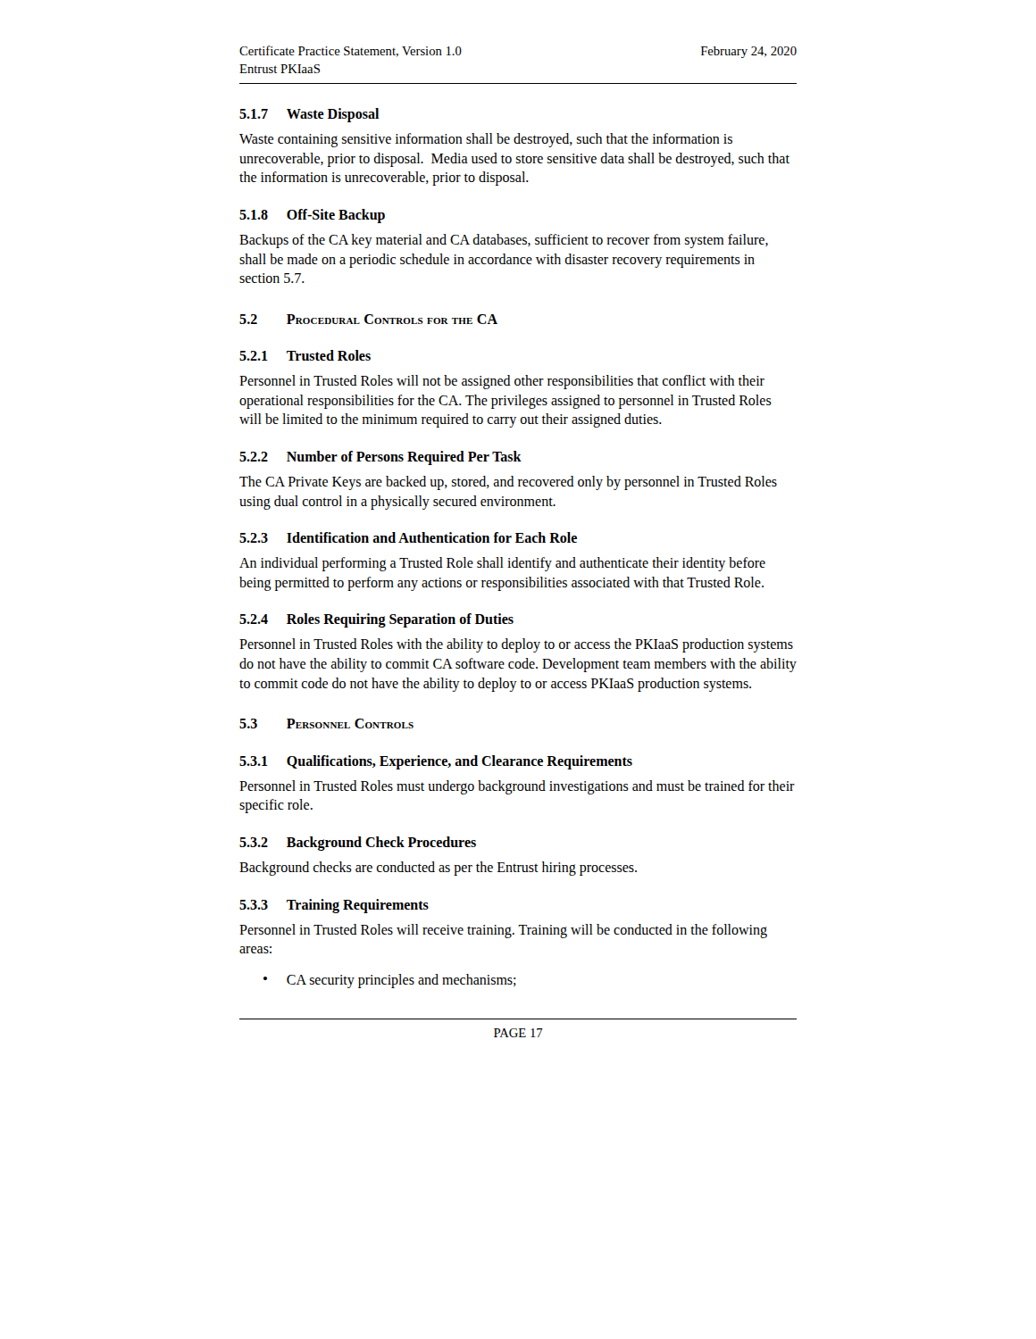Certificate Practice Statement, Version 1.0
Entrust PKIaaS
February 24, 2020
5.1.7 Waste Disposal
Waste containing sensitive information shall be destroyed, such that the information is unrecoverable, prior to disposal. Media used to store sensitive data shall be destroyed, such that the information is unrecoverable, prior to disposal.
5.1.8 Off-Site Backup
Backups of the CA key material and CA databases, sufficient to recover from system failure, shall be made on a periodic schedule in accordance with disaster recovery requirements in section 5.7.
5.2 Procedural Controls for the CA
5.2.1 Trusted Roles
Personnel in Trusted Roles will not be assigned other responsibilities that conflict with their operational responsibilities for the CA. The privileges assigned to personnel in Trusted Roles will be limited to the minimum required to carry out their assigned duties.
5.2.2 Number of Persons Required Per Task
The CA Private Keys are backed up, stored, and recovered only by personnel in Trusted Roles using dual control in a physically secured environment.
5.2.3 Identification and Authentication for Each Role
An individual performing a Trusted Role shall identify and authenticate their identity before being permitted to perform any actions or responsibilities associated with that Trusted Role.
5.2.4 Roles Requiring Separation of Duties
Personnel in Trusted Roles with the ability to deploy to or access the PKIaaS production systems do not have the ability to commit CA software code. Development team members with the ability to commit code do not have the ability to deploy to or access PKIaaS production systems.
5.3 Personnel Controls
5.3.1 Qualifications, Experience, and Clearance Requirements
Personnel in Trusted Roles must undergo background investigations and must be trained for their specific role.
5.3.2 Background Check Procedures
Background checks are conducted as per the Entrust hiring processes.
5.3.3 Training Requirements
Personnel in Trusted Roles will receive training. Training will be conducted in the following areas:
CA security principles and mechanisms;
PAGE 17